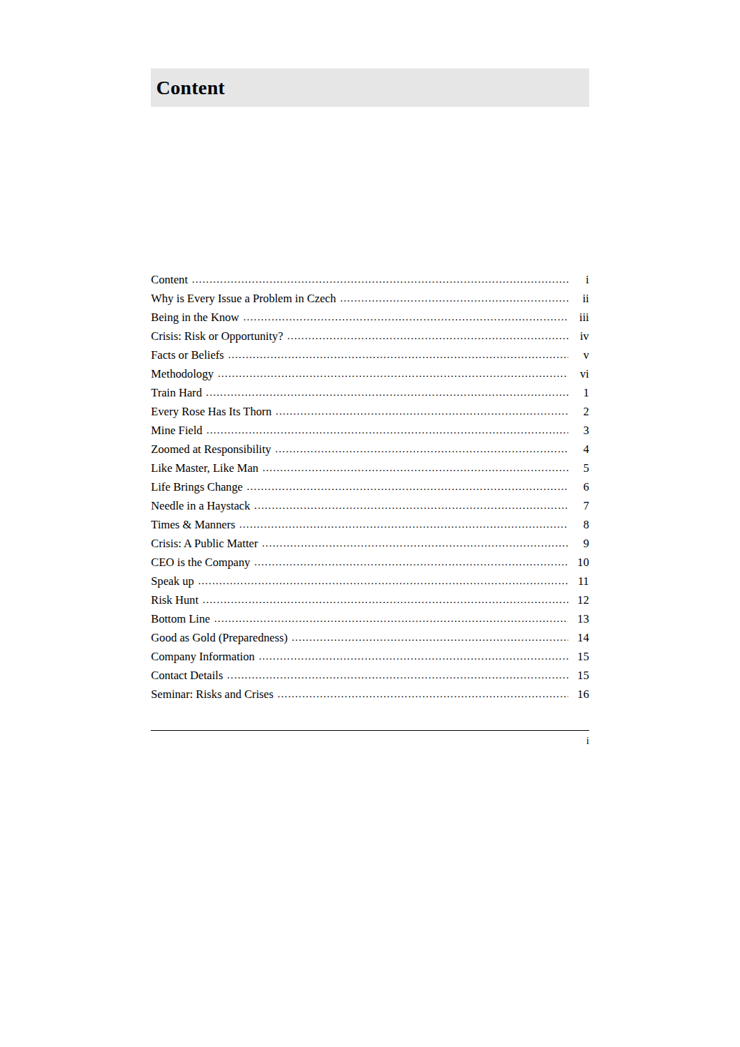Content
Content........................................................................................................................... i
Why is Every Issue a Problem in Czech..................................................................... ii
Being in the Know......................................................................................................... iii
Crisis: Risk or Opportunity?......................................................................................... iv
Facts or Beliefs............................................................................................................... v
Methodology.................................................................................................................. vi
Train Hard..................................................................................................................... 1
Every Rose Has Its Thorn.............................................................................................. 2
Mine Field..................................................................................................................... 3
Zoomed at Responsibility............................................................................................... 4
Like Master, Like Man................................................................................................... 5
Life Brings Change......................................................................................................... 6
Needle in a Haystack..................................................................................................... 7
Times & Manners.......................................................................................................... 8
Crisis: A Public Matter................................................................................................... 9
CEO is the Company..................................................................................................... 10
Speak up......................................................................................................................... 11
Risk Hunt....................................................................................................................... 12
Bottom Line................................................................................................................... 13
Good as Gold (Preparedness)..................................................................................... 14
Company Information.................................................................................................. 15
Contact Details................................................................................................................. 15
Seminar: Risks and Crises............................................................................................. 16
i